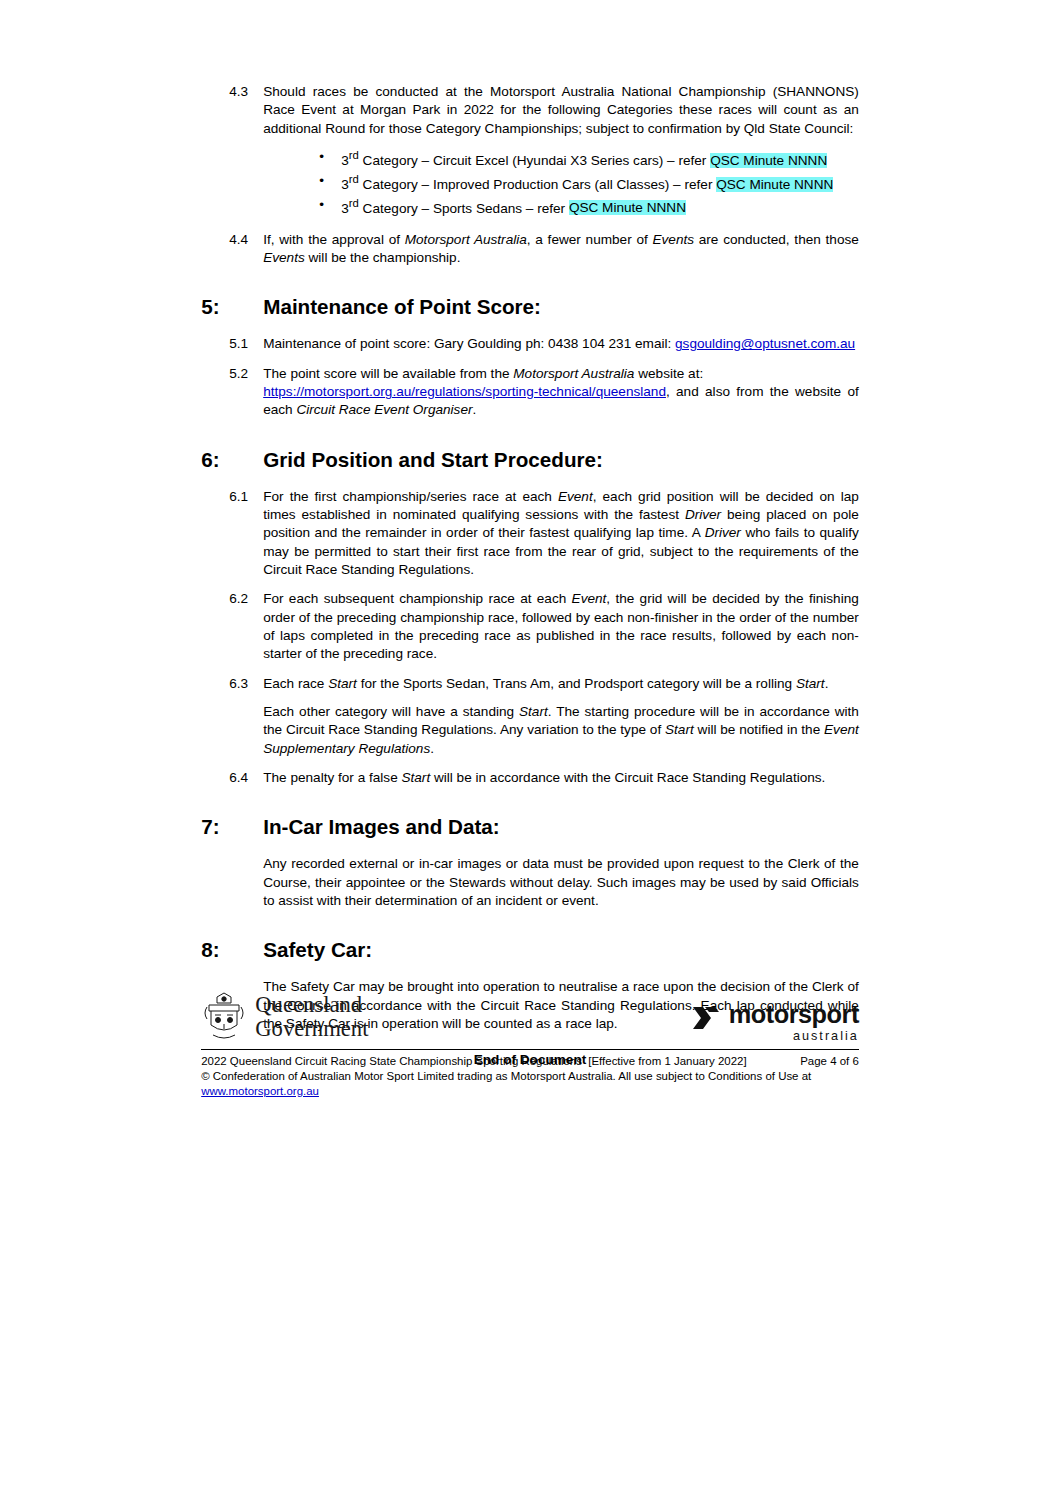4.3
Should races be conducted at the Motorsport Australia National Championship (SHANNONS) Race Event at Morgan Park in 2022 for the following Categories these races will count as an additional Round for those Category Championships; subject to confirmation by Qld State Council:
3rd Category – Circuit Excel (Hyundai X3 Series cars) – refer QSC Minute NNNN
3rd Category – Improved Production Cars (all Classes) – refer QSC Minute NNNN
3rd Category – Sports Sedans – refer QSC Minute NNNN
4.4
If, with the approval of Motorsport Australia, a fewer number of Events are conducted, then those Events will be the championship.
5: Maintenance of Point Score:
5.1
Maintenance of point score: Gary Goulding ph: 0438 104 231 email: gsgoulding@optusnet.com.au
5.2
The point score will be available from the Motorsport Australia website at:
https://motorsport.org.au/regulations/sporting-technical/queensland, and also from the website of each Circuit Race Event Organiser.
6: Grid Position and Start Procedure:
6.1
For the first championship/series race at each Event, each grid position will be decided on lap times established in nominated qualifying sessions with the fastest Driver being placed on pole position and the remainder in order of their fastest qualifying lap time. A Driver who fails to qualify may be permitted to start their first race from the rear of grid, subject to the requirements of the Circuit Race Standing Regulations.
6.2
For each subsequent championship race at each Event, the grid will be decided by the finishing order of the preceding championship race, followed by each non-finisher in the order of the number of laps completed in the preceding race as published in the race results, followed by each non-starter of the preceding race.
6.3
Each race Start for the Sports Sedan, Trans Am, and Prodsport category will be a rolling Start.
Each other category will have a standing Start. The starting procedure will be in accordance with the Circuit Race Standing Regulations. Any variation to the type of Start will be notified in the Event Supplementary Regulations.
6.4
The penalty for a false Start will be in accordance with the Circuit Race Standing Regulations.
7: In-Car Images and Data:
Any recorded external or in-car images or data must be provided upon request to the Clerk of the Course, their appointee or the Stewards without delay. Such images may be used by said Officials to assist with their determination of an incident or event.
8: Safety Car:
The Safety Car may be brought into operation to neutralise a race upon the decision of the Clerk of the Course in accordance with the Circuit Race Standing Regulations. Each lap conducted while the Safety Car is in operation will be counted as a race lap.
End of Document
Queensland
Government
motorsport
australia
2022 Queensland Circuit Racing State Championship Sporting Regulations [Effective from 1 January 2022]
Page 4 of 6
© Confederation of Australian Motor Sport Limited trading as Motorsport Australia. All use subject to Conditions of Use at www.motorsport.org.au